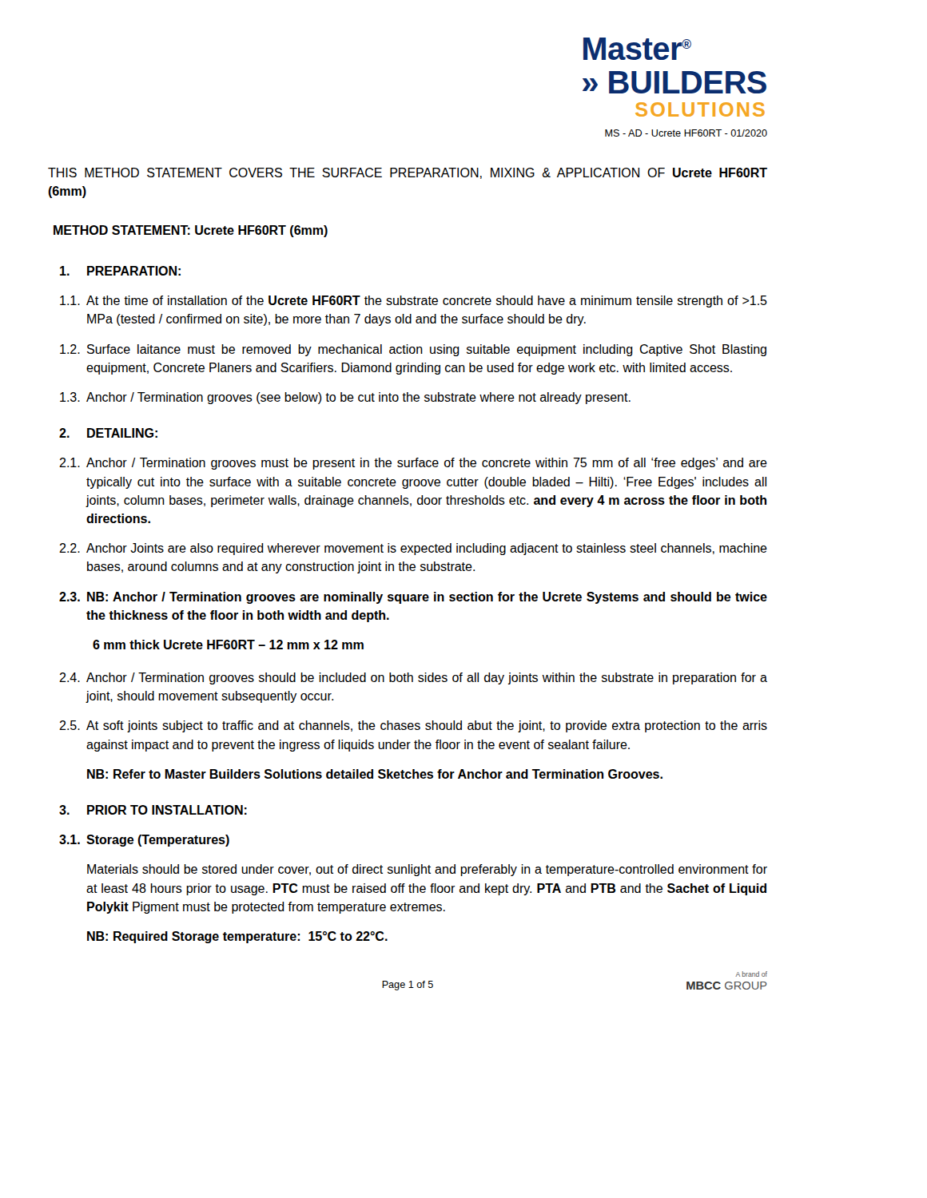Master®
» BUILDERS
SOLUTIONS
MS - AD - Ucrete HF60RT - 01/2020
THIS METHOD STATEMENT COVERS THE SURFACE PREPARATION, MIXING & APPLICATION OF Ucrete HF60RT (6mm)
METHOD STATEMENT: Ucrete HF60RT (6mm)
1.
PREPARATION:
1.1.
At the time of installation of the Ucrete HF60RT the substrate concrete should have a minimum tensile strength of >1.5 MPa (tested / confirmed on site), be more than 7 days old and the surface should be dry.
1.2.
Surface laitance must be removed by mechanical action using suitable equipment including Captive Shot Blasting equipment, Concrete Planers and Scarifiers. Diamond grinding can be used for edge work etc. with limited access.
1.3.
Anchor / Termination grooves (see below) to be cut into the substrate where not already present.
2.
DETAILING:
2.1.
Anchor / Termination grooves must be present in the surface of the concrete within 75 mm of all ‘free edges’ and are typically cut into the surface with a suitable concrete groove cutter (double bladed – Hilti). ‘Free Edges' includes all joints, column bases, perimeter walls, drainage channels, door thresholds etc. and every 4 m across the floor in both directions.
2.2.
Anchor Joints are also required wherever movement is expected including adjacent to stainless steel channels, machine bases, around columns and at any construction joint in the substrate.
2.3.
NB: Anchor / Termination grooves are nominally square in section for the Ucrete Systems and should be twice the thickness of the floor in both width and depth.
6 mm thick Ucrete HF60RT – 12 mm x 12 mm
2.4.
Anchor / Termination grooves should be included on both sides of all day joints within the substrate in preparation for a joint, should movement subsequently occur.
2.5.
At soft joints subject to traffic and at channels, the chases should abut the joint, to provide extra protection to the arris against impact and to prevent the ingress of liquids under the floor in the event of sealant failure.
NB: Refer to Master Builders Solutions detailed Sketches for Anchor and Termination Grooves.
3.
PRIOR TO INSTALLATION:
3.1.
Storage (Temperatures)
Materials should be stored under cover, out of direct sunlight and preferably in a temperature-controlled environment for at least 48 hours prior to usage. PTC must be raised off the floor and kept dry. PTA and PTB and the Sachet of Liquid Polykit Pigment must be protected from temperature extremes.
NB: Required Storage temperature: 15°C to 22°C.
Page 1 of 5
A brand of MBCC GROUP